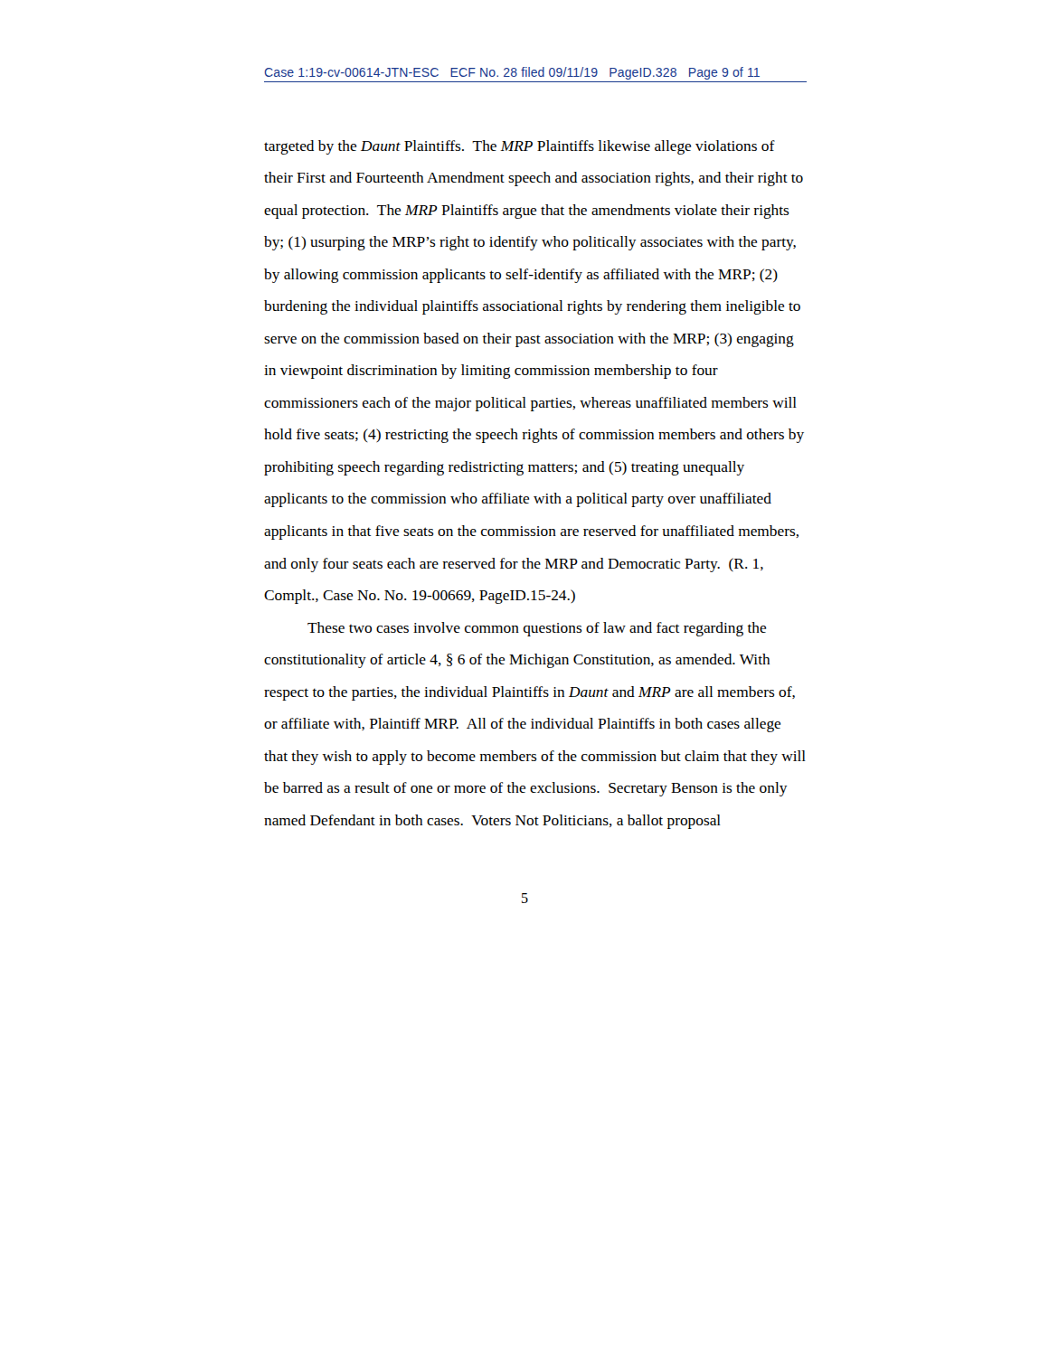Case 1:19-cv-00614-JTN-ESC ECF No. 28 filed 09/11/19 PageID.328 Page 9 of 11
targeted by the Daunt Plaintiffs. The MRP Plaintiffs likewise allege violations of their First and Fourteenth Amendment speech and association rights, and their right to equal protection. The MRP Plaintiffs argue that the amendments violate their rights by; (1) usurping the MRP’s right to identify who politically associates with the party, by allowing commission applicants to self-identify as affiliated with the MRP; (2) burdening the individual plaintiffs associational rights by rendering them ineligible to serve on the commission based on their past association with the MRP; (3) engaging in viewpoint discrimination by limiting commission membership to four commissioners each of the major political parties, whereas unaffiliated members will hold five seats; (4) restricting the speech rights of commission members and others by prohibiting speech regarding redistricting matters; and (5) treating unequally applicants to the commission who affiliate with a political party over unaffiliated applicants in that five seats on the commission are reserved for unaffiliated members, and only four seats each are reserved for the MRP and Democratic Party. (R. 1, Complt., Case No. No. 19-00669, PageID.15-24.)
These two cases involve common questions of law and fact regarding the constitutionality of article 4, § 6 of the Michigan Constitution, as amended. With respect to the parties, the individual Plaintiffs in Daunt and MRP are all members of, or affiliate with, Plaintiff MRP. All of the individual Plaintiffs in both cases allege that they wish to apply to become members of the commission but claim that they will be barred as a result of one or more of the exclusions. Secretary Benson is the only named Defendant in both cases. Voters Not Politicians, a ballot proposal
5